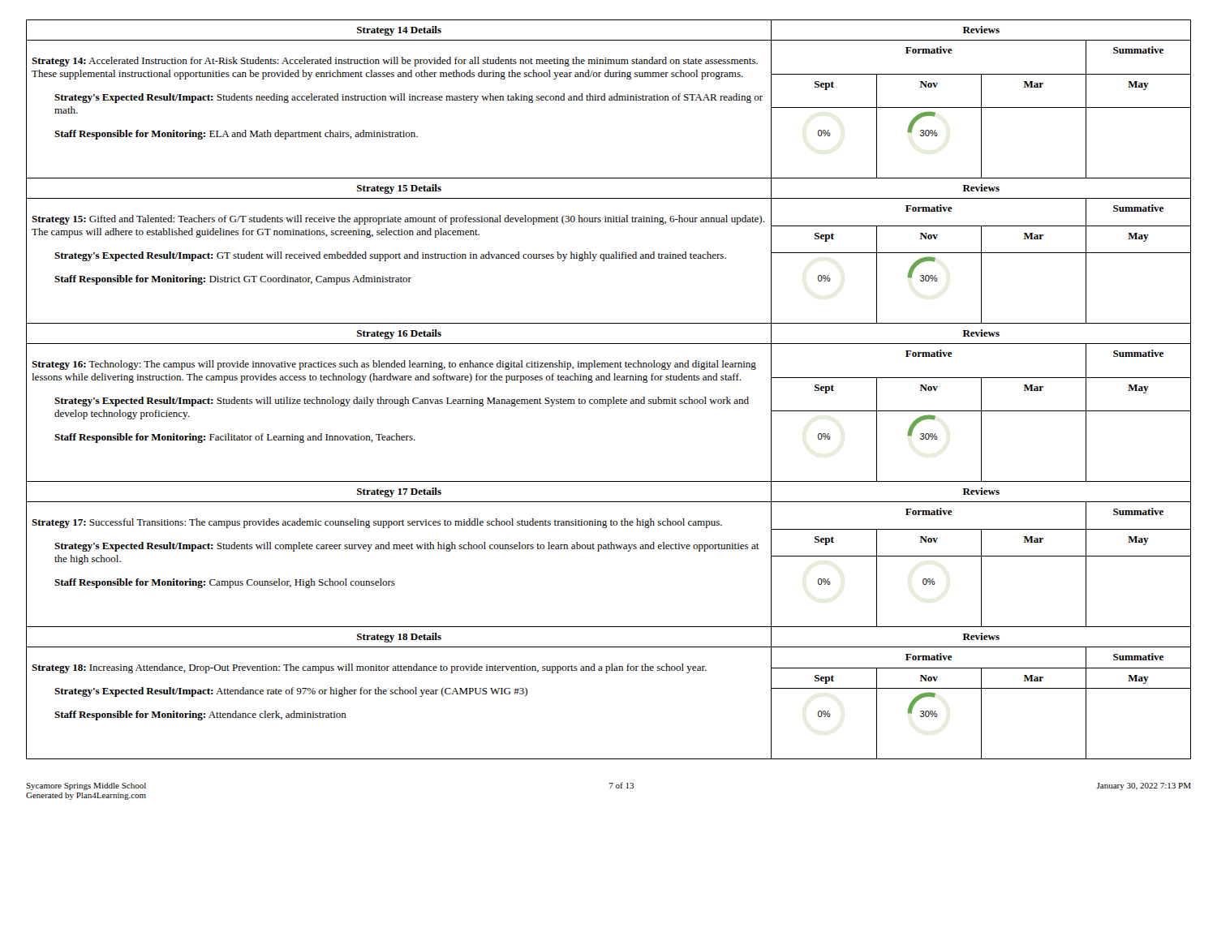| Strategy 14 Details | Reviews |
| Strategy 14: Accelerated Instruction for At-Risk Students: Accelerated instruction will be provided for all students not meeting the minimum standard on state assessments. These supplemental instructional opportunities can be provided by enrichment classes and other methods during the school year and/or during summer school programs. Strategy's Expected Result/Impact: Students needing accelerated instruction will increase mastery when taking second and third administration of STAAR reading or math. Staff Responsible for Monitoring: ELA and Math department chairs, administration. | Formative | Summative |
| Sept | Nov | Mar | May |
| 0% | 30% | | |
| Strategy 15 Details | Reviews |
| Strategy 15: Gifted and Talented: Teachers of G/T students will receive the appropriate amount of professional development (30 hours initial training, 6-hour annual update). The campus will adhere to established guidelines for GT nominations, screening, selection and placement. Strategy's Expected Result/Impact: GT student will received embedded support and instruction in advanced courses by highly qualified and trained teachers. Staff Responsible for Monitoring: District GT Coordinator, Campus Administrator | Formative | Summative |
| Sept | Nov | Mar | May |
| 0% | 30% | | |
| Strategy 16 Details | Reviews |
| Strategy 16: Technology: The campus will provide innovative practices such as blended learning, to enhance digital citizenship, implement technology and digital learning lessons while delivering instruction. The campus provides access to technology (hardware and software) for the purposes of teaching and learning for students and staff. Strategy's Expected Result/Impact: Students will utilize technology daily through Canvas Learning Management System to complete and submit school work and develop technology proficiency. Staff Responsible for Monitoring: Facilitator of Learning and Innovation, Teachers. | Formative | Summative |
| Sept | Nov | Mar | May |
| 0% | 30% | | |
| Strategy 17 Details | Reviews |
| Strategy 17: Successful Transitions: The campus provides academic counseling support services to middle school students transitioning to the high school campus. Strategy's Expected Result/Impact: Students will complete career survey and meet with high school counselors to learn about pathways and elective opportunities at the high school. Staff Responsible for Monitoring: Campus Counselor, High School counselors | Formative | Summative |
| Sept | Nov | Mar | May |
| 0% | 0% | | |
| Strategy 18 Details | Reviews |
| Strategy 18: Increasing Attendance, Drop-Out Prevention: The campus will monitor attendance to provide intervention, supports and a plan for the school year. Strategy's Expected Result/Impact: Attendance rate of 97% or higher for the school year (CAMPUS WIG #3) Staff Responsible for Monitoring: Attendance clerk, administration | Formative | Summative |
| Sept | Nov | Mar | May |
| 0% | 30% | | |
Sycamore Springs Middle School
Generated by Plan4Learning.com
7 of 13
January 30, 2022 7:13 PM